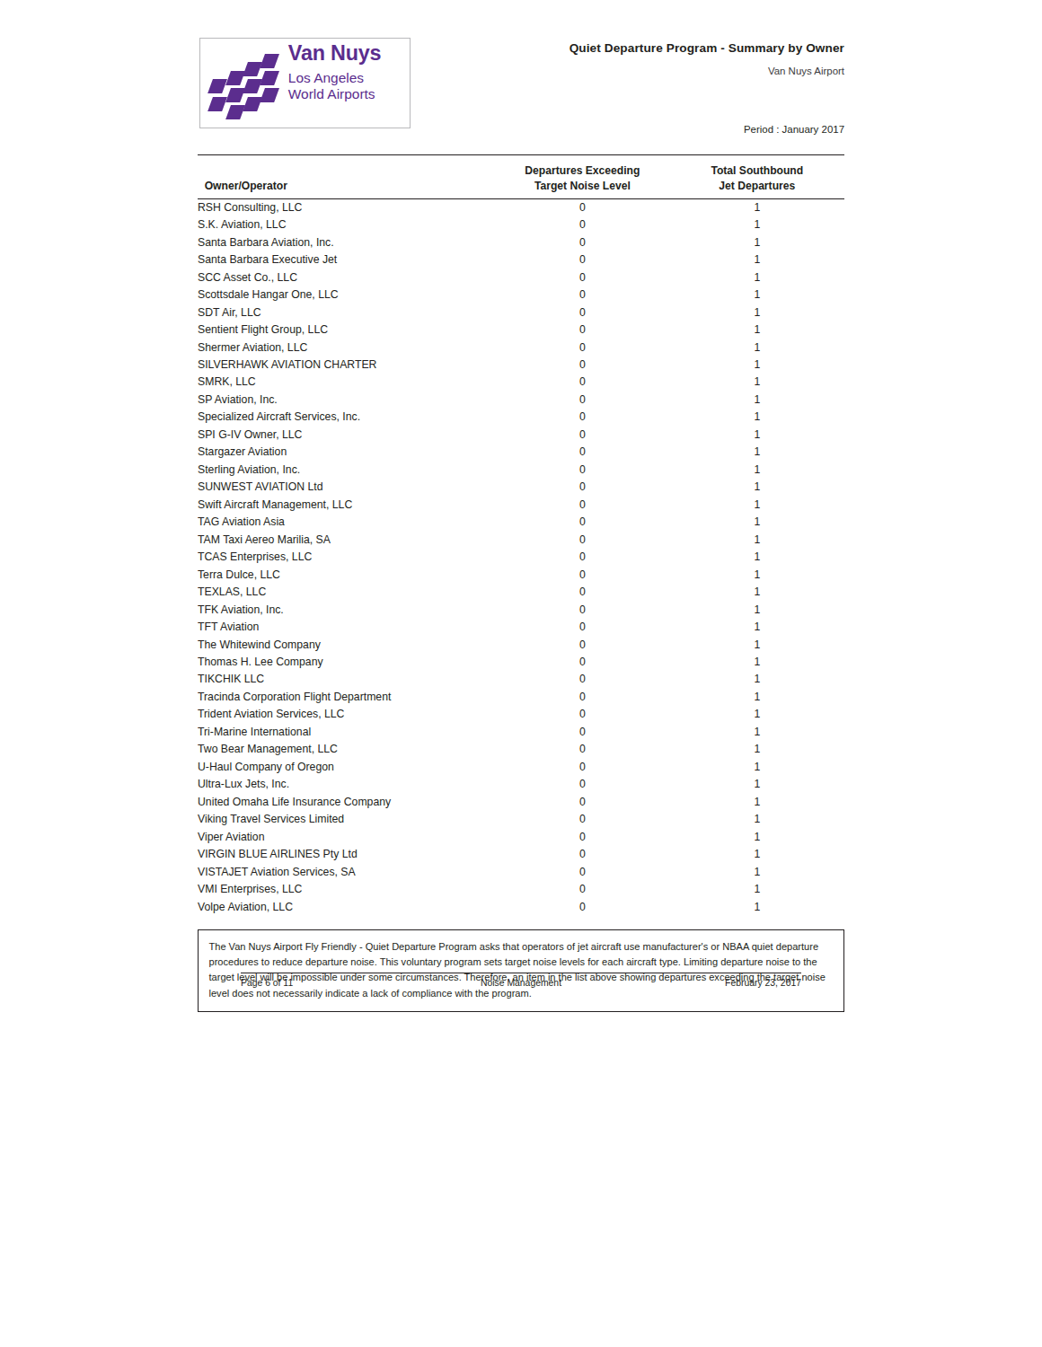Van Nuys
Los Angeles
World Airports
Quiet Departure Program - Summary by Owner
Van Nuys Airport
Period : January 2017
| Owner/Operator | Departures Exceeding Target Noise Level | Total Southbound Jet Departures |
| --- | --- | --- |
| RSH Consulting, LLC | 0 | 1 |
| S.K. Aviation, LLC | 0 | 1 |
| Santa Barbara Aviation, Inc. | 0 | 1 |
| Santa Barbara Executive Jet | 0 | 1 |
| SCC Asset Co., LLC | 0 | 1 |
| Scottsdale Hangar One, LLC | 0 | 1 |
| SDT Air, LLC | 0 | 1 |
| Sentient Flight Group, LLC | 0 | 1 |
| Shermer Aviation, LLC | 0 | 1 |
| SILVERHAWK AVIATION CHARTER | 0 | 1 |
| SMRK, LLC | 0 | 1 |
| SP Aviation, Inc. | 0 | 1 |
| Specialized Aircraft Services, Inc. | 0 | 1 |
| SPI G-IV Owner, LLC | 0 | 1 |
| Stargazer Aviation | 0 | 1 |
| Sterling Aviation, Inc. | 0 | 1 |
| SUNWEST AVIATION Ltd | 0 | 1 |
| Swift Aircraft Management, LLC | 0 | 1 |
| TAG Aviation Asia | 0 | 1 |
| TAM Taxi Aereo Marilia, SA | 0 | 1 |
| TCAS Enterprises, LLC | 0 | 1 |
| Terra Dulce, LLC | 0 | 1 |
| TEXLAS, LLC | 0 | 1 |
| TFK Aviation, Inc. | 0 | 1 |
| TFT Aviation | 0 | 1 |
| The Whitewind Company | 0 | 1 |
| Thomas H. Lee Company | 0 | 1 |
| TIKCHIK LLC | 0 | 1 |
| Tracinda Corporation Flight Department | 0 | 1 |
| Trident Aviation Services, LLC | 0 | 1 |
| Tri-Marine International | 0 | 1 |
| Two Bear Management, LLC | 0 | 1 |
| U-Haul Company of Oregon | 0 | 1 |
| Ultra-Lux Jets, Inc. | 0 | 1 |
| United Omaha Life Insurance Company | 0 | 1 |
| Viking Travel Services Limited | 0 | 1 |
| Viper Aviation | 0 | 1 |
| VIRGIN BLUE AIRLINES Pty Ltd | 0 | 1 |
| VISTAJET Aviation Services, SA | 0 | 1 |
| VMI Enterprises, LLC | 0 | 1 |
| Volpe Aviation, LLC | 0 | 1 |
The Van Nuys Airport Fly Friendly - Quiet Departure Program asks that operators of jet aircraft use manufacturer's or NBAA quiet departure procedures to reduce departure noise. This voluntary program sets target noise levels for each aircraft type. Limiting departure noise to the target level will be impossible under some circumstances. Therefore, an item in the list above showing departures exceeding the target noise level does not necessarily indicate a lack of compliance with the program.
Page 6 of 11
Noise Management
February 23, 2017